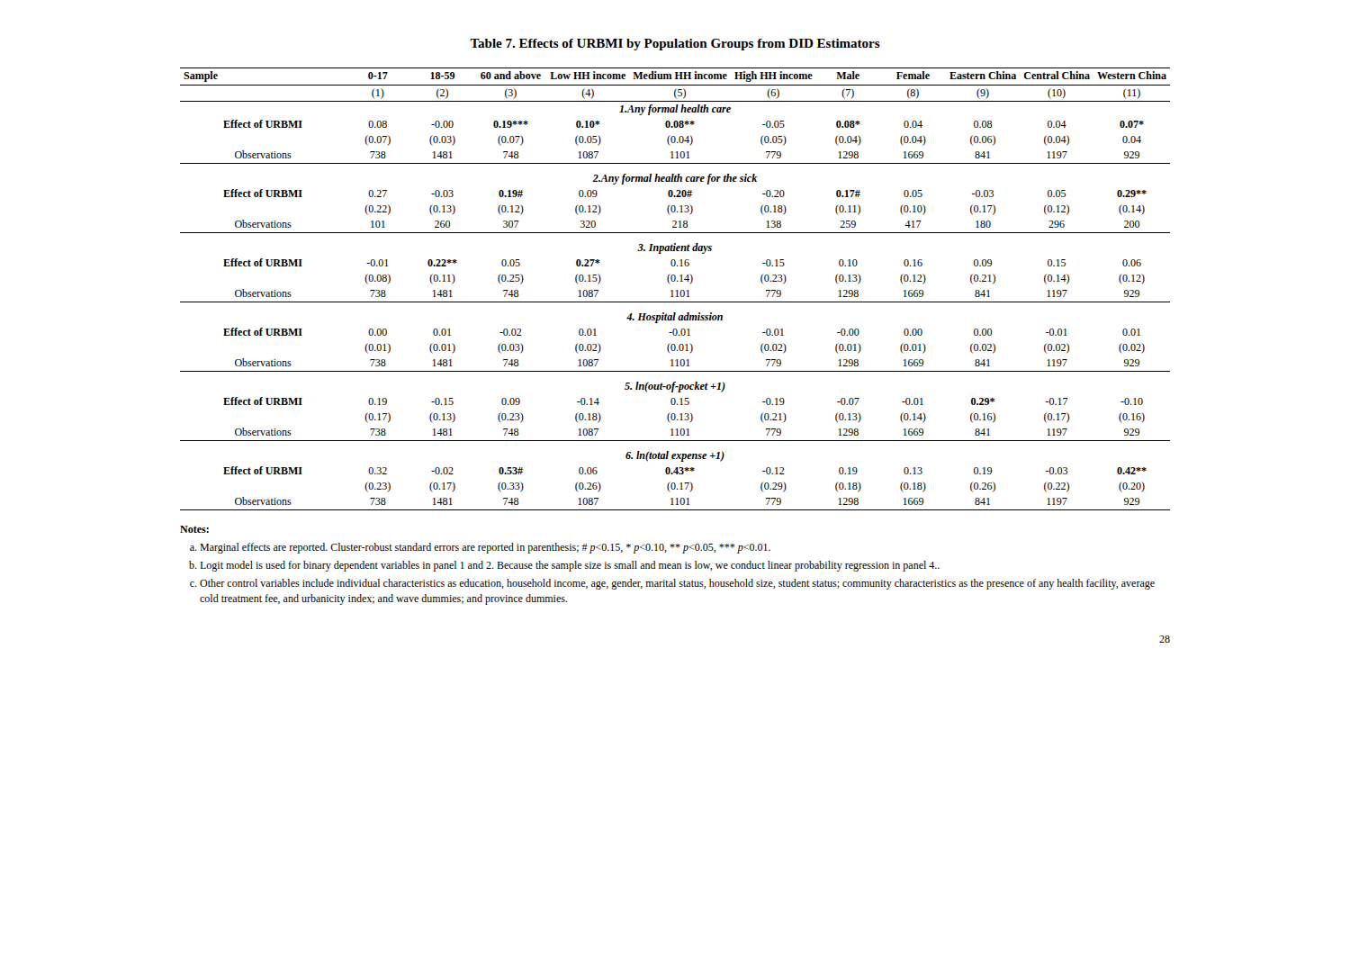Table 7. Effects of URBMI by Population Groups from DID Estimators
| Sample | 0-17 | 18-59 | 60 and above | Low HH income | Medium HH income | High HH income | Male | Female | Eastern China | Central China | Western China |
| --- | --- | --- | --- | --- | --- | --- | --- | --- | --- | --- | --- |
| | (1) | (2) | (3) | (4) | (5) | (6) | (7) | (8) | (9) | (10) | (11) |
| 1.Any formal health care |
| Effect of URBMI | 0.08 | -0.00 | 0.19*** | 0.10* | 0.08** | -0.05 | 0.08* | 0.04 | 0.08 | 0.04 | 0.07* |
| | (0.07) | (0.03) | (0.07) | (0.05) | (0.04) | (0.05) | (0.04) | (0.04) | (0.06) | (0.04) | 0.04 |
| Observations | 738 | 1481 | 748 | 1087 | 1101 | 779 | 1298 | 1669 | 841 | 1197 | 929 |
| 2.Any formal health care for the sick |
| Effect of URBMI | 0.27 | -0.03 | 0.19# | 0.09 | 0.20# | -0.20 | 0.17# | 0.05 | -0.03 | 0.05 | 0.29** |
| | (0.22) | (0.13) | (0.12) | (0.12) | (0.13) | (0.18) | (0.11) | (0.10) | (0.17) | (0.12) | (0.14) |
| Observations | 101 | 260 | 307 | 320 | 218 | 138 | 259 | 417 | 180 | 296 | 200 |
| 3. Inpatient days |
| Effect of URBMI | -0.01 | 0.22** | 0.05 | 0.27* | 0.16 | -0.15 | 0.10 | 0.16 | 0.09 | 0.15 | 0.06 |
| | (0.08) | (0.11) | (0.25) | (0.15) | (0.14) | (0.23) | (0.13) | (0.12) | (0.21) | (0.14) | (0.12) |
| Observations | 738 | 1481 | 748 | 1087 | 1101 | 779 | 1298 | 1669 | 841 | 1197 | 929 |
| 4. Hospital admission |
| Effect of URBMI | 0.00 | 0.01 | -0.02 | 0.01 | -0.01 | -0.01 | -0.00 | 0.00 | 0.00 | -0.01 | 0.01 |
| | (0.01) | (0.01) | (0.03) | (0.02) | (0.01) | (0.02) | (0.01) | (0.01) | (0.02) | (0.02) | (0.02) |
| Observations | 738 | 1481 | 748 | 1087 | 1101 | 779 | 1298 | 1669 | 841 | 1197 | 929 |
| 5. ln(out-of-pocket +1) |
| Effect of URBMI | 0.19 | -0.15 | 0.09 | -0.14 | 0.15 | -0.19 | -0.07 | -0.01 | 0.29* | -0.17 | -0.10 |
| | (0.17) | (0.13) | (0.23) | (0.18) | (0.13) | (0.21) | (0.13) | (0.14) | (0.16) | (0.17) | (0.16) |
| Observations | 738 | 1481 | 748 | 1087 | 1101 | 779 | 1298 | 1669 | 841 | 1197 | 929 |
| 6. ln(total expense +1) |
| Effect of URBMI | 0.32 | -0.02 | 0.53# | 0.06 | 0.43** | -0.12 | 0.19 | 0.13 | 0.19 | -0.03 | 0.42** |
| | (0.23) | (0.17) | (0.33) | (0.26) | (0.17) | (0.29) | (0.18) | (0.18) | (0.26) | (0.22) | (0.20) |
| Observations | 738 | 1481 | 748 | 1087 | 1101 | 779 | 1298 | 1669 | 841 | 1197 | 929 |
Notes:
Marginal effects are reported. Cluster-robust standard errors are reported in parenthesis; # p<0.15, * p<0.10, ** p<0.05, *** p<0.01.
Logit model is used for binary dependent variables in panel 1 and 2. Because the sample size is small and mean is low, we conduct linear probability regression in panel 4..
Other control variables include individual characteristics as education, household income, age, gender, marital status, household size, student status; community characteristics as the presence of any health facility, average cold treatment fee, and urbanicity index; and wave dummies; and province dummies.
28